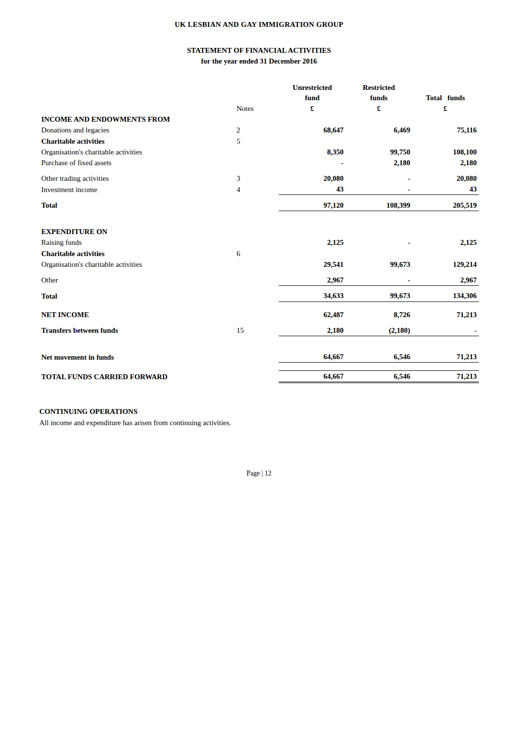UK LESBIAN AND GAY IMMIGRATION GROUP
STATEMENT OF FINANCIAL ACTIVITIES
for the year ended 31 December 2016
| | | Unrestricted fund | Restricted funds | Total funds |
| | Notes | £ | £ | £ |
| INCOME AND ENDOWMENTS FROM | | | | |
| Donations and legacies | 2 | 68,647 | 6,469 | 75,116 |
| Charitable activities | 5 | | | |
| Organisation's charitable activities | | 8,350 | 99,750 | 108,100 |
| Purchase of fixed assets | | - | 2,180 | 2,180 |
| Other trading activities | 3 | 20,080 | - | 20,080 |
| Investment income | 4 | 43 | - | 43 |
| Total | | 97,120 | 108,399 | 205,519 |
| EXPENDITURE ON | | | | |
| Raising funds | | 2,125 | - | 2,125 |
| Charitable activities | 6 | | | |
| Organisation's charitable activities | | 29,541 | 99,673 | 129,214 |
| Other | | 2,967 | - | 2,967 |
| Total | | 34,633 | 99,673 | 134,306 |
| NET INCOME | | 62,487 | 8,726 | 71,213 |
| Transfers between funds | 15 | 2,180 | (2,180) | - |
| Net movement in funds | | 64,667 | 6,546 | 71,213 |
| TOTAL FUNDS CARRIED FORWARD | | 64,667 | 6,546 | 71,213 |
CONTINUING OPERATIONS
All income and expenditure has arisen from continuing activities.
Page | 12